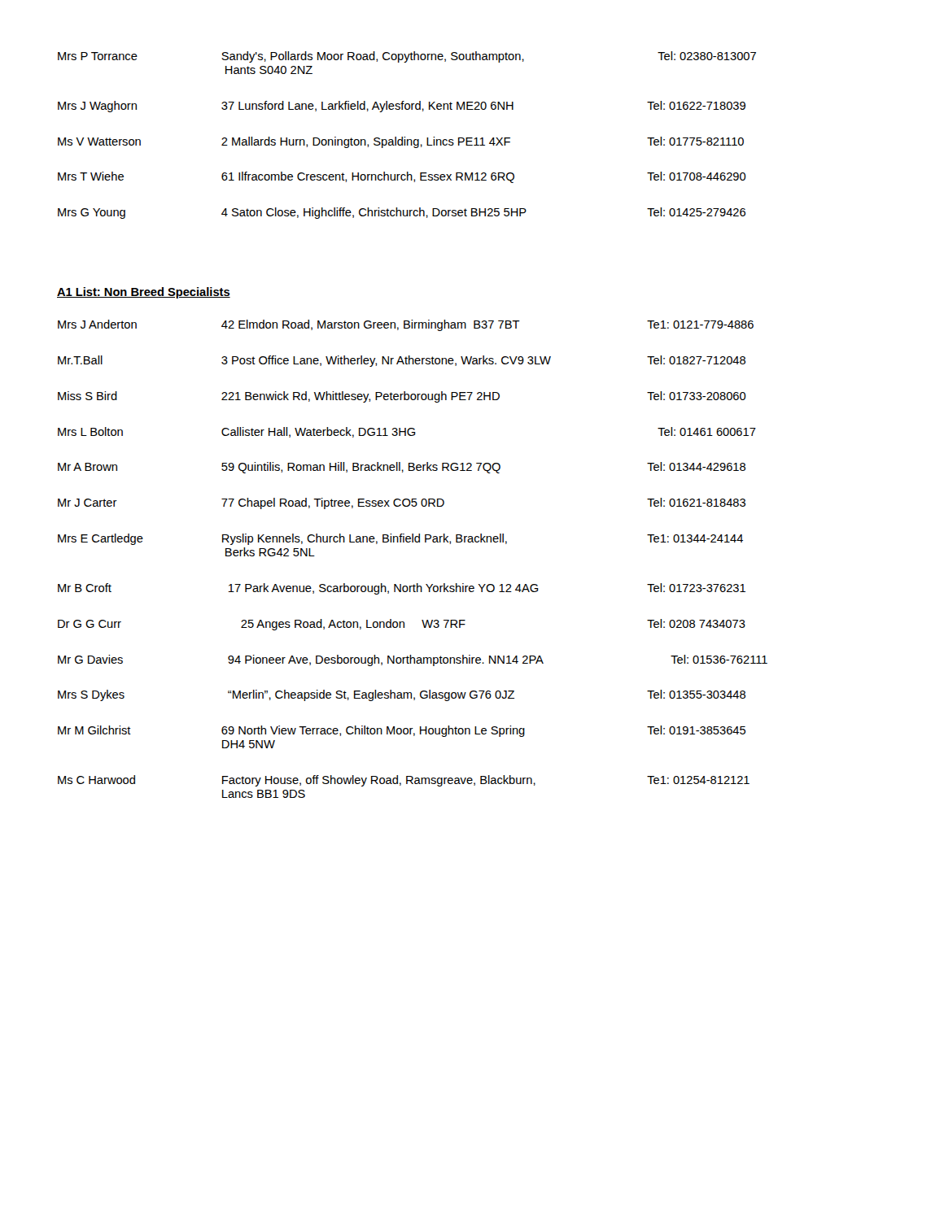| Mrs P Torrance | Sandy's, Pollards Moor Road, Copythorne, Southampton, Hants S040 2NZ | Tel: 02380-813007 |
| Mrs J Waghorn | 37 Lunsford Lane, Larkfield, Aylesford, Kent ME20 6NH | Tel: 01622-718039 |
| Ms V Watterson | 2 Mallards Hurn, Donington, Spalding, Lincs PE11 4XF | Tel: 01775-821110 |
| Mrs T Wiehe | 61 Ilfracombe Crescent, Hornchurch, Essex RM12 6RQ | Tel: 01708-446290 |
| Mrs G Young | 4 Saton Close, Highcliffe, Christchurch, Dorset BH25 5HP | Tel: 01425-279426 |
A1 List: Non Breed Specialists
| Mrs J Anderton | 42 Elmdon Road, Marston Green, Birmingham B37 7BT | Te1: 0121-779-4886 |
| Mr.T.Ball | 3 Post Office Lane, Witherley, Nr Atherstone, Warks. CV9 3LW | Tel: 01827-712048 |
| Miss S Bird | 221 Benwick Rd, Whittlesey, Peterborough PE7 2HD | Tel: 01733-208060 |
| Mrs L Bolton | Callister Hall, Waterbeck, DG11 3HG | Tel: 01461 600617 |
| Mr A Brown | 59 Quintilis, Roman Hill, Bracknell, Berks RG12 7QQ | Tel: 01344-429618 |
| Mr J Carter | 77 Chapel Road, Tiptree, Essex CO5 0RD | Tel: 01621-818483 |
| Mrs E Cartledge | Ryslip Kennels, Church Lane, Binfield Park, Bracknell, Berks RG42 5NL | Te1: 01344-24144 |
| Mr B Croft | 17 Park Avenue, Scarborough, North Yorkshire YO 12 4AG | Tel: 01723-376231 |
| Dr G G Curr | 25 Anges Road, Acton, London W3 7RF | Tel: 0208 7434073 |
| Mr G Davies | 94 Pioneer Ave, Desborough, Northamptonshire. NN14 2PA | Tel: 01536-762111 |
| Mrs S Dykes | “Merlin”, Cheapside St, Eaglesham, Glasgow G76 0JZ | Tel: 01355-303448 |
| Mr M Gilchrist | 69 North View Terrace, Chilton Moor, Houghton Le Spring DH4 5NW | Tel: 0191-3853645 |
| Ms C Harwood | Factory House, off Showley Road, Ramsgreave, Blackburn, Lancs BB1 9DS | Te1: 01254-812121 |